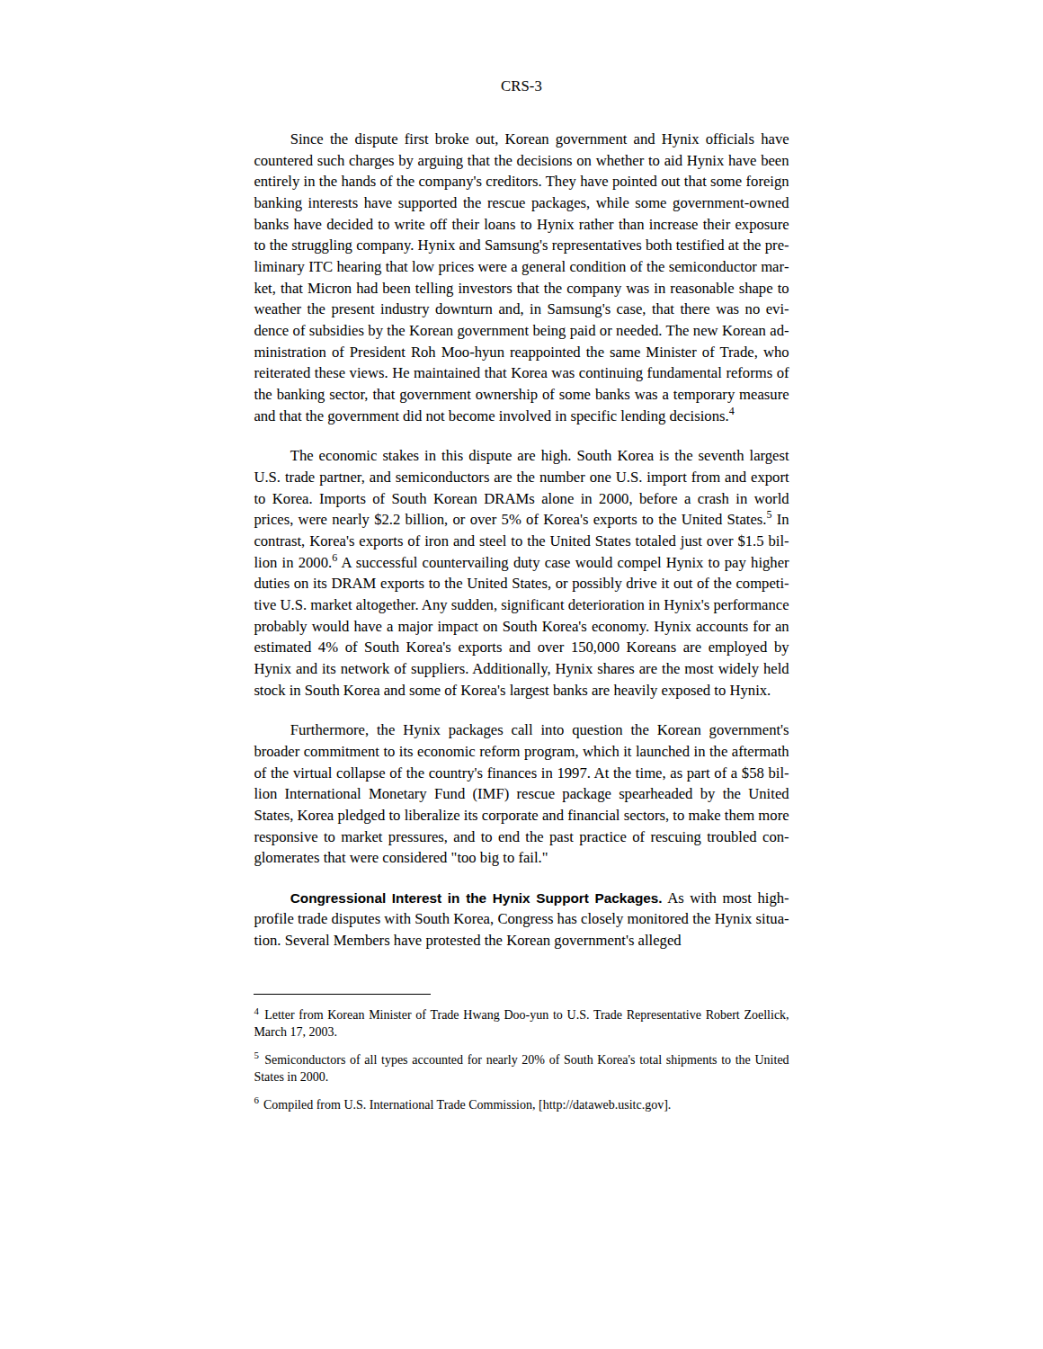CRS-3
Since the dispute first broke out, Korean government and Hynix officials have countered such charges by arguing that the decisions on whether to aid Hynix have been entirely in the hands of the company's creditors. They have pointed out that some foreign banking interests have supported the rescue packages, while some government-owned banks have decided to write off their loans to Hynix rather than increase their exposure to the struggling company. Hynix and Samsung's representatives both testified at the preliminary ITC hearing that low prices were a general condition of the semiconductor market, that Micron had been telling investors that the company was in reasonable shape to weather the present industry downturn and, in Samsung's case, that there was no evidence of subsidies by the Korean government being paid or needed. The new Korean administration of President Roh Moo-hyun reappointed the same Minister of Trade, who reiterated these views. He maintained that Korea was continuing fundamental reforms of the banking sector, that government ownership of some banks was a temporary measure and that the government did not become involved in specific lending decisions.4
The economic stakes in this dispute are high. South Korea is the seventh largest U.S. trade partner, and semiconductors are the number one U.S. import from and export to Korea. Imports of South Korean DRAMs alone in 2000, before a crash in world prices, were nearly $2.2 billion, or over 5% of Korea's exports to the United States.5 In contrast, Korea's exports of iron and steel to the United States totaled just over $1.5 billion in 2000.6 A successful countervailing duty case would compel Hynix to pay higher duties on its DRAM exports to the United States, or possibly drive it out of the competitive U.S. market altogether. Any sudden, significant deterioration in Hynix's performance probably would have a major impact on South Korea's economy. Hynix accounts for an estimated 4% of South Korea's exports and over 150,000 Koreans are employed by Hynix and its network of suppliers. Additionally, Hynix shares are the most widely held stock in South Korea and some of Korea's largest banks are heavily exposed to Hynix.
Furthermore, the Hynix packages call into question the Korean government's broader commitment to its economic reform program, which it launched in the aftermath of the virtual collapse of the country's finances in 1997. At the time, as part of a $58 billion International Monetary Fund (IMF) rescue package spearheaded by the United States, Korea pledged to liberalize its corporate and financial sectors, to make them more responsive to market pressures, and to end the past practice of rescuing troubled conglomerates that were considered "too big to fail."
Congressional Interest in the Hynix Support Packages. As with most high-profile trade disputes with South Korea, Congress has closely monitored the Hynix situation. Several Members have protested the Korean government's alleged
4 Letter from Korean Minister of Trade Hwang Doo-yun to U.S. Trade Representative Robert Zoellick, March 17, 2003.
5 Semiconductors of all types accounted for nearly 20% of South Korea's total shipments to the United States in 2000.
6 Compiled from U.S. International Trade Commission, [http://dataweb.usitc.gov].